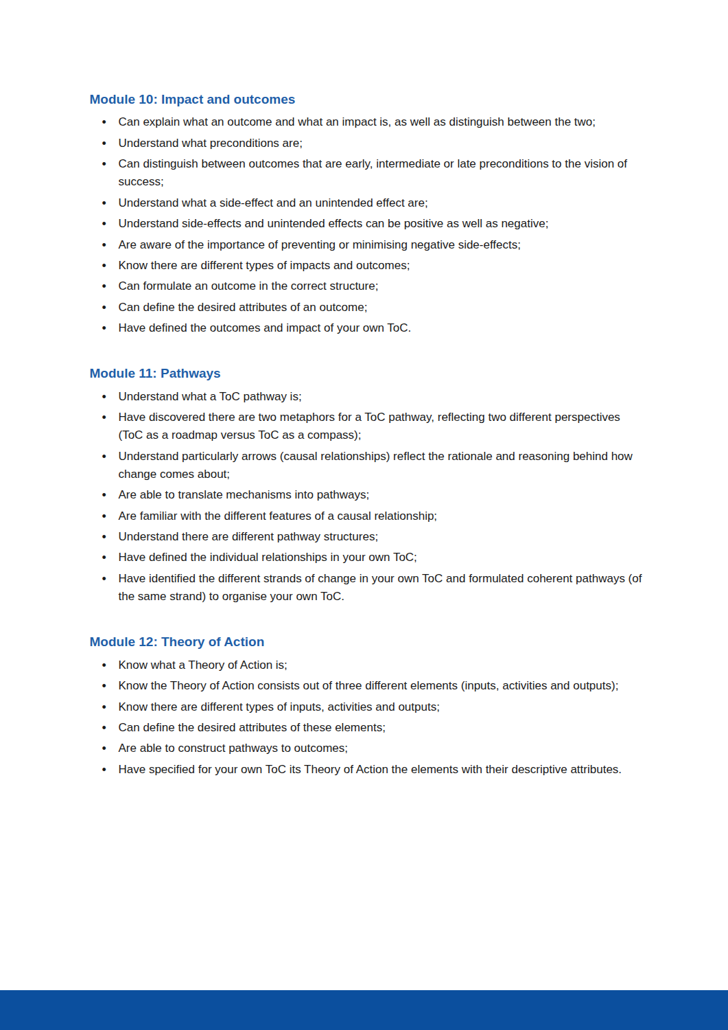Module 10: Impact and outcomes
Can explain what an outcome and what an impact is, as well as distinguish between the two;
Understand what preconditions are;
Can distinguish between outcomes that are early, intermediate or late preconditions to the vision of success;
Understand what a side-effect and an unintended effect are;
Understand side-effects and unintended effects can be positive as well as negative;
Are aware of the importance of preventing or minimising negative side-effects;
Know there are different types of impacts and outcomes;
Can formulate an outcome in the correct structure;
Can define the desired attributes of an outcome;
Have defined the outcomes and impact of your own ToC.
Module 11: Pathways
Understand what a ToC pathway is;
Have discovered there are two metaphors for a ToC pathway, reflecting two different perspectives (ToC as a roadmap versus ToC as a compass);
Understand particularly arrows (causal relationships) reflect the rationale and reasoning behind how change comes about;
Are able to translate mechanisms into pathways;
Are familiar with the different features of a causal relationship;
Understand there are different pathway structures;
Have defined the individual relationships in your own ToC;
Have identified the different strands of change in your own ToC and formulated coherent pathways (of the same strand) to organise your own ToC.
Module 12: Theory of Action
Know what a Theory of Action is;
Know the Theory of Action consists out of three different elements (inputs, activities and outputs);
Know there are different types of inputs, activities and outputs;
Can define the desired attributes of these elements;
Are able to construct pathways to outcomes;
Have specified for your own ToC its Theory of Action the elements with their descriptive attributes.